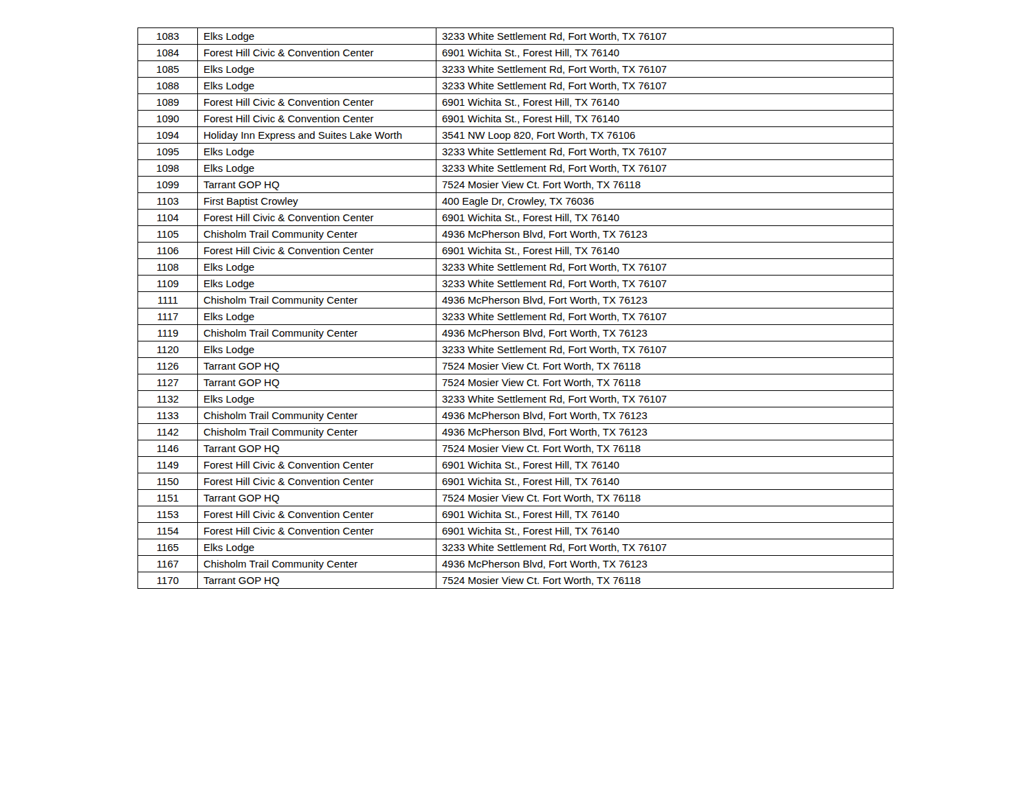| 1083 | Elks Lodge | 3233 White Settlement Rd, Fort Worth, TX 76107 |
| 1084 | Forest Hill Civic & Convention Center | 6901 Wichita St., Forest Hill, TX 76140 |
| 1085 | Elks Lodge | 3233 White Settlement Rd, Fort Worth, TX 76107 |
| 1088 | Elks Lodge | 3233 White Settlement Rd, Fort Worth, TX 76107 |
| 1089 | Forest Hill Civic & Convention Center | 6901 Wichita St., Forest Hill, TX 76140 |
| 1090 | Forest Hill Civic & Convention Center | 6901 Wichita St., Forest Hill, TX 76140 |
| 1094 | Holiday Inn Express and Suites Lake Worth | 3541 NW Loop 820, Fort Worth, TX 76106 |
| 1095 | Elks Lodge | 3233 White Settlement Rd, Fort Worth, TX 76107 |
| 1098 | Elks Lodge | 3233 White Settlement Rd, Fort Worth, TX 76107 |
| 1099 | Tarrant GOP HQ | 7524 Mosier View Ct. Fort Worth, TX 76118 |
| 1103 | First Baptist Crowley | 400 Eagle Dr, Crowley, TX 76036 |
| 1104 | Forest Hill Civic & Convention Center | 6901 Wichita St., Forest Hill, TX 76140 |
| 1105 | Chisholm Trail Community Center | 4936 McPherson Blvd, Fort Worth, TX 76123 |
| 1106 | Forest Hill Civic & Convention Center | 6901 Wichita St., Forest Hill, TX 76140 |
| 1108 | Elks Lodge | 3233 White Settlement Rd, Fort Worth, TX 76107 |
| 1109 | Elks Lodge | 3233 White Settlement Rd, Fort Worth, TX 76107 |
| 1111 | Chisholm Trail Community Center | 4936 McPherson Blvd, Fort Worth, TX 76123 |
| 1117 | Elks Lodge | 3233 White Settlement Rd, Fort Worth, TX 76107 |
| 1119 | Chisholm Trail Community Center | 4936 McPherson Blvd, Fort Worth, TX 76123 |
| 1120 | Elks Lodge | 3233 White Settlement Rd, Fort Worth, TX 76107 |
| 1126 | Tarrant GOP HQ | 7524 Mosier View Ct. Fort Worth, TX 76118 |
| 1127 | Tarrant GOP HQ | 7524 Mosier View Ct. Fort Worth, TX 76118 |
| 1132 | Elks Lodge | 3233 White Settlement Rd, Fort Worth, TX 76107 |
| 1133 | Chisholm Trail Community Center | 4936 McPherson Blvd, Fort Worth, TX 76123 |
| 1142 | Chisholm Trail Community Center | 4936 McPherson Blvd, Fort Worth, TX 76123 |
| 1146 | Tarrant GOP HQ | 7524 Mosier View Ct. Fort Worth, TX 76118 |
| 1149 | Forest Hill Civic & Convention Center | 6901 Wichita St., Forest Hill, TX 76140 |
| 1150 | Forest Hill Civic & Convention Center | 6901 Wichita St., Forest Hill, TX 76140 |
| 1151 | Tarrant GOP HQ | 7524 Mosier View Ct. Fort Worth, TX 76118 |
| 1153 | Forest Hill Civic & Convention Center | 6901 Wichita St., Forest Hill, TX 76140 |
| 1154 | Forest Hill Civic & Convention Center | 6901 Wichita St., Forest Hill, TX 76140 |
| 1165 | Elks Lodge | 3233 White Settlement Rd, Fort Worth, TX 76107 |
| 1167 | Chisholm Trail Community Center | 4936 McPherson Blvd, Fort Worth, TX 76123 |
| 1170 | Tarrant GOP HQ | 7524 Mosier View Ct. Fort Worth, TX 76118 |